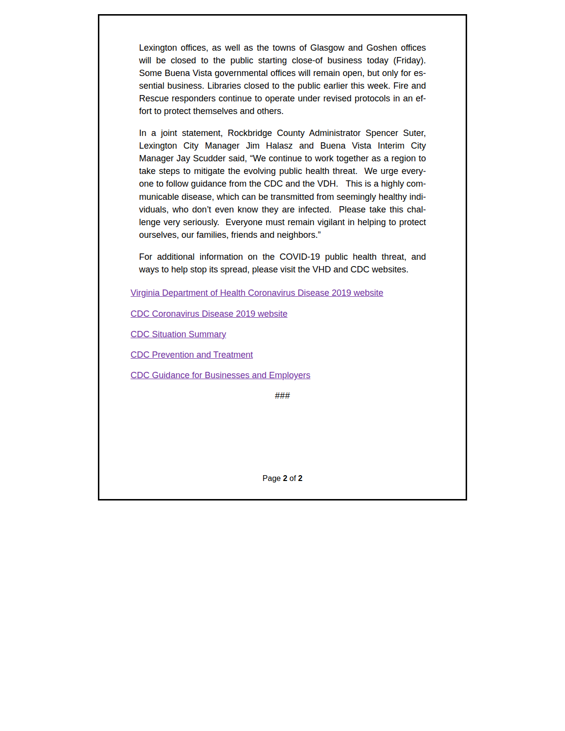Lexington offices, as well as the towns of Glasgow and Goshen offices will be closed to the public starting close-of business today (Friday). Some Buena Vista governmental offices will remain open, but only for essential business. Libraries closed to the public earlier this week. Fire and Rescue responders continue to operate under revised protocols in an effort to protect themselves and others.
In a joint statement, Rockbridge County Administrator Spencer Suter, Lexington City Manager Jim Halasz and Buena Vista Interim City Manager Jay Scudder said, “We continue to work together as a region to take steps to mitigate the evolving public health threat. We urge everyone to follow guidance from the CDC and the VDH. This is a highly communicable disease, which can be transmitted from seemingly healthy individuals, who don’t even know they are infected. Please take this challenge very seriously. Everyone must remain vigilant in helping to protect ourselves, our families, friends and neighbors.”
For additional information on the COVID-19 public health threat, and ways to help stop its spread, please visit the VHD and CDC websites.
Virginia Department of Health Coronavirus Disease 2019 website
CDC Coronavirus Disease 2019 website
CDC Situation Summary
CDC Prevention and Treatment
CDC Guidance for Businesses and Employers
###
Page 2 of 2